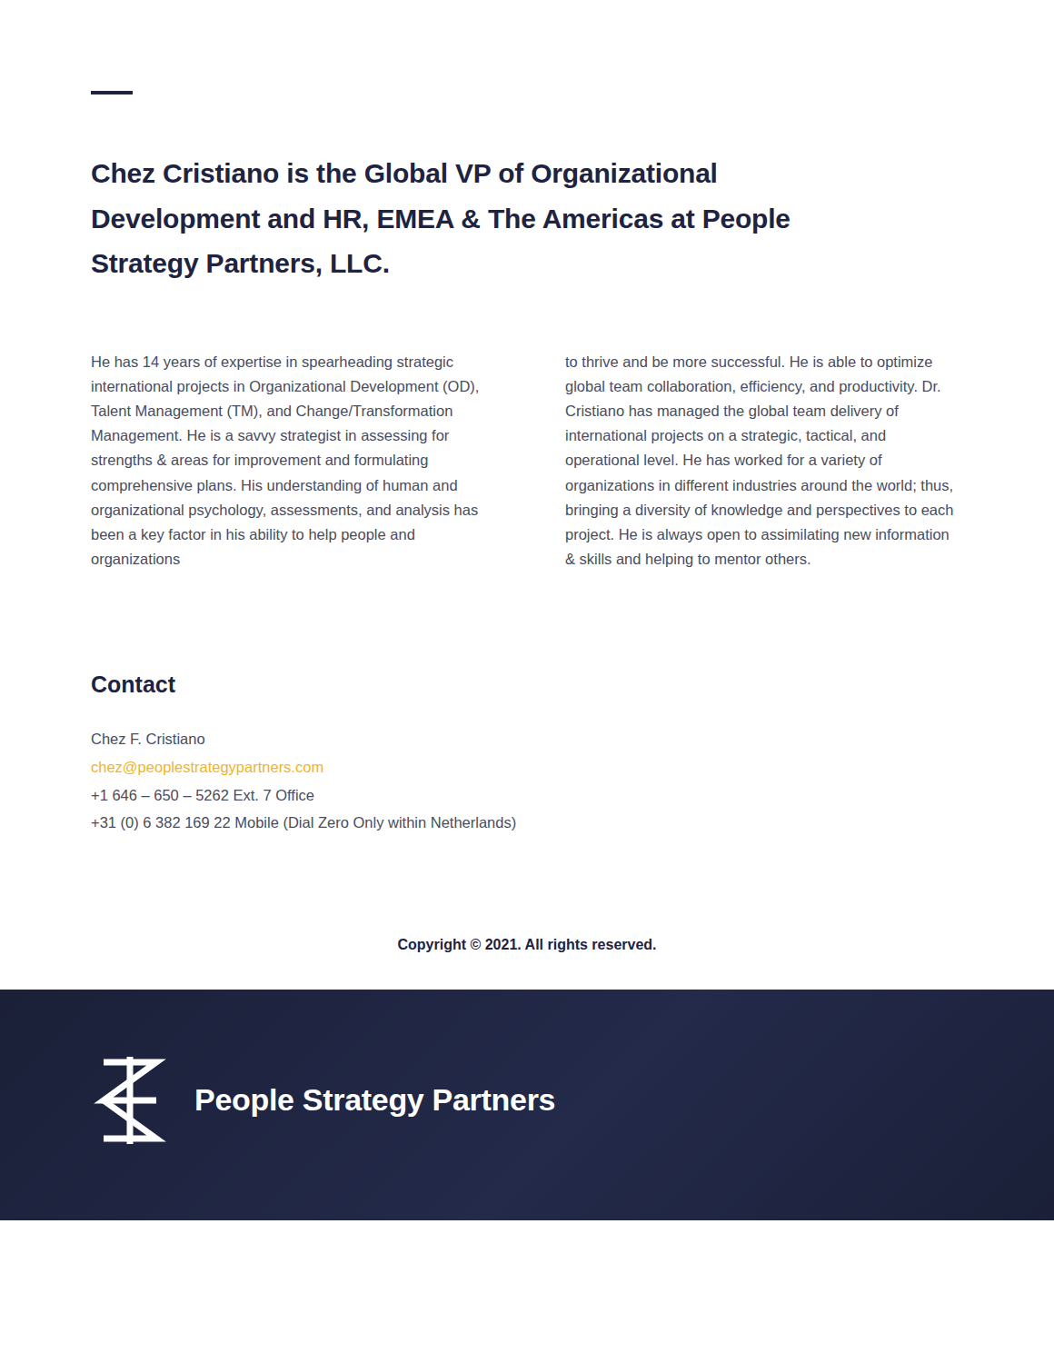Chez Cristiano is the Global VP of Organizational Development and HR, EMEA & The Americas at People Strategy Partners, LLC.
He has 14 years of expertise in spearheading strategic international projects in Organizational Development (OD), Talent Management (TM), and Change/Transformation Management. He is a savvy strategist in assessing for strengths & areas for improvement and formulating comprehensive plans. His understanding of human and organizational psychology, assessments, and analysis has been a key factor in his ability to help people and organizations
to thrive and be more successful. He is able to optimize global team collaboration, efficiency, and productivity. Dr. Cristiano has managed the global team delivery of international projects on a strategic, tactical, and operational level. He has worked for a variety of organizations in different industries around the world; thus, bringing a diversity of knowledge and perspectives to each project. He is always open to assimilating new information & skills and helping to mentor others.
Contact
Chez F. Cristiano
chez@peoplestrategypartners.com
+1 646 – 650 – 5262 Ext. 7 Office
+31 (0) 6 382 169 22 Mobile (Dial Zero Only within Netherlands)
Copyright © 2021. All rights reserved.
People Strategy Partners